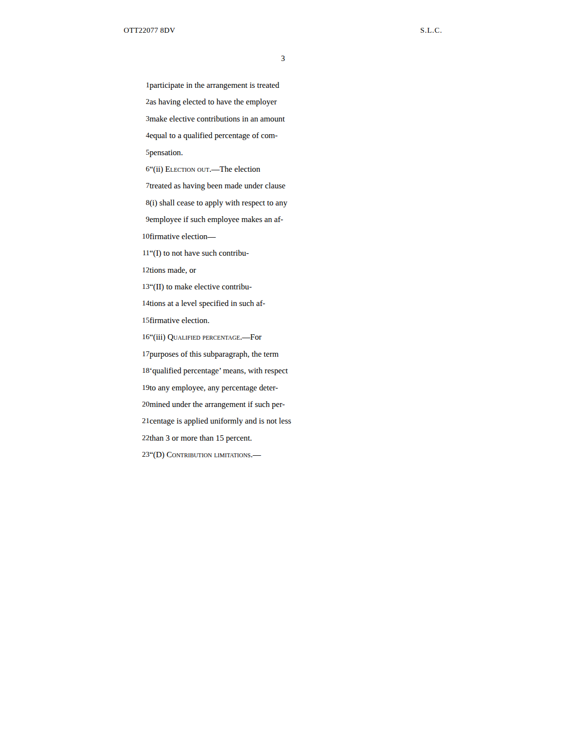OTT22077 8DV S.L.C.
3
| 1 | participate in the arrangement is treated |
| 2 | as having elected to have the employer |
| 3 | make elective contributions in an amount |
| 4 | equal to a qualified percentage of com- |
| 5 | pensation. |
| 6 | “(ii) Election out. —The election |
| 7 | treated as having been made under clause |
| 8 | (i) shall cease to apply with respect to any |
| 9 | employee if such employee makes an af- |
| 10 | firmative election— |
| 11 | “(I) to not have such contribu- |
| 12 | tions made, or |
| 13 | “(II) to make elective contribu- |
| 14 | tions at a level specified in such af- |
| 15 | firmative election. |
| 16 | “(iii) Qualified percentage. —For |
| 17 | purposes of this subparagraph, the term |
| 18 | ‘qualified percentage’ means, with respect |
| 19 | to any employee, any percentage deter- |
| 20 | mined under the arrangement if such per- |
| 21 | centage is applied uniformly and is not less |
| 22 | than 3 or more than 15 percent. |
| 23 | “(D) Contribution limitations. — |